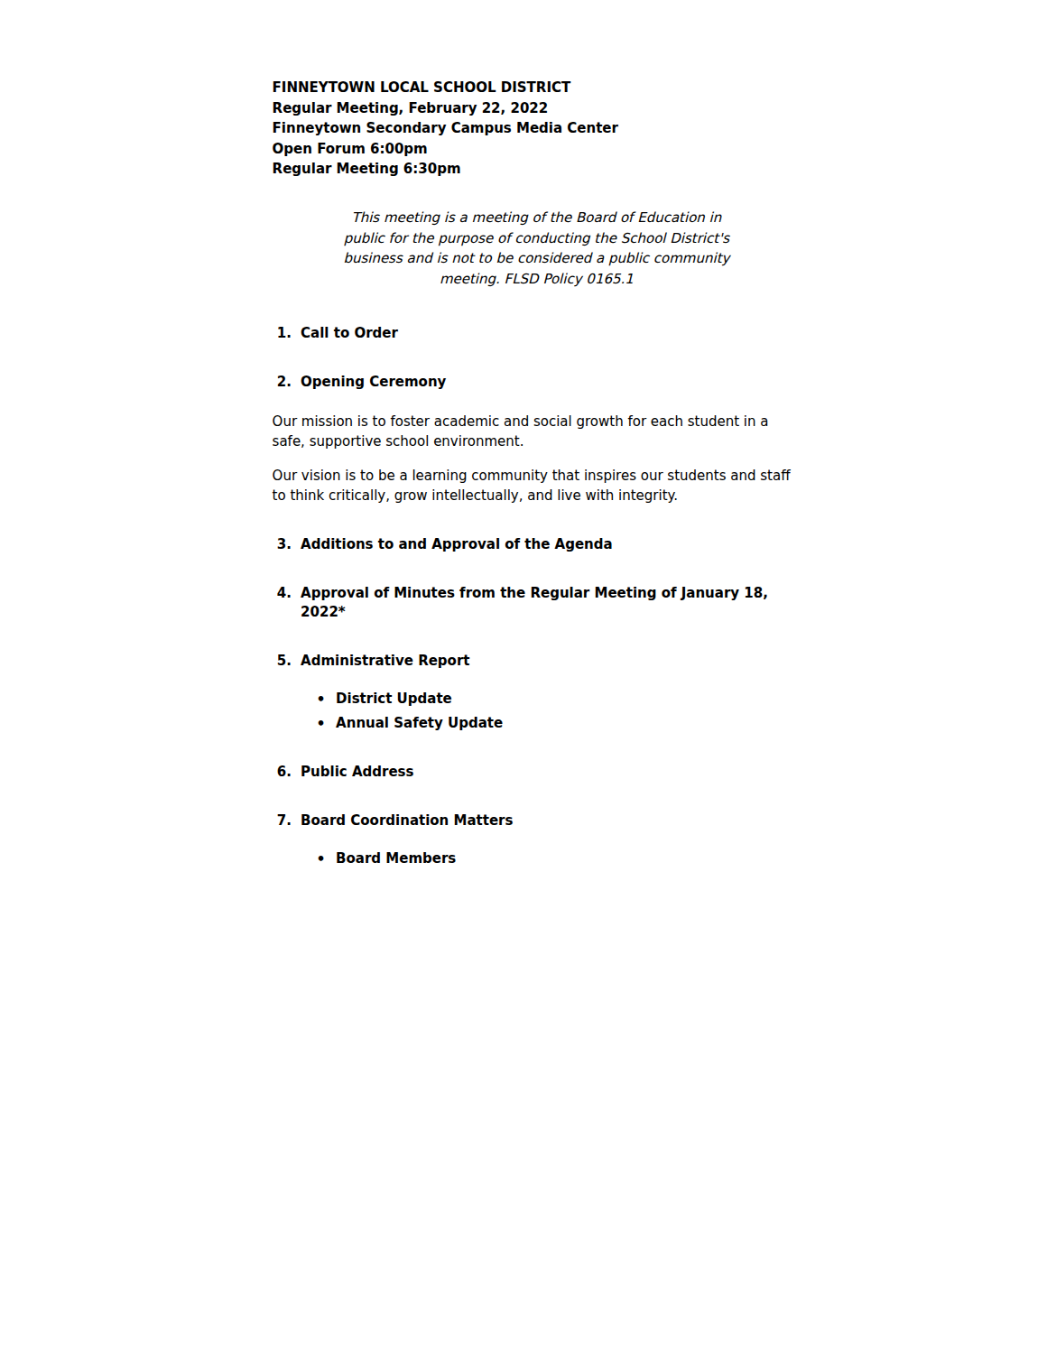FINNEYTOWN LOCAL SCHOOL DISTRICT
Regular Meeting, February 22, 2022
Finneytown Secondary Campus Media Center
Open Forum 6:00pm
Regular Meeting 6:30pm
This meeting is a meeting of the Board of Education in public for the purpose of conducting the School District's business and is not to be considered a public community meeting. FLSD Policy 0165.1
Call to Order
Opening Ceremony
Our mission is to foster academic and social growth for each student in a safe, supportive school environment.
Our vision is to be a learning community that inspires our students and staff to think critically, grow intellectually, and live with integrity.
Additions to and Approval of the Agenda
Approval of Minutes from the Regular Meeting of January 18, 2022*
Administrative Report
District Update
Annual Safety Update
Public Address
Board Coordination Matters
Board Members